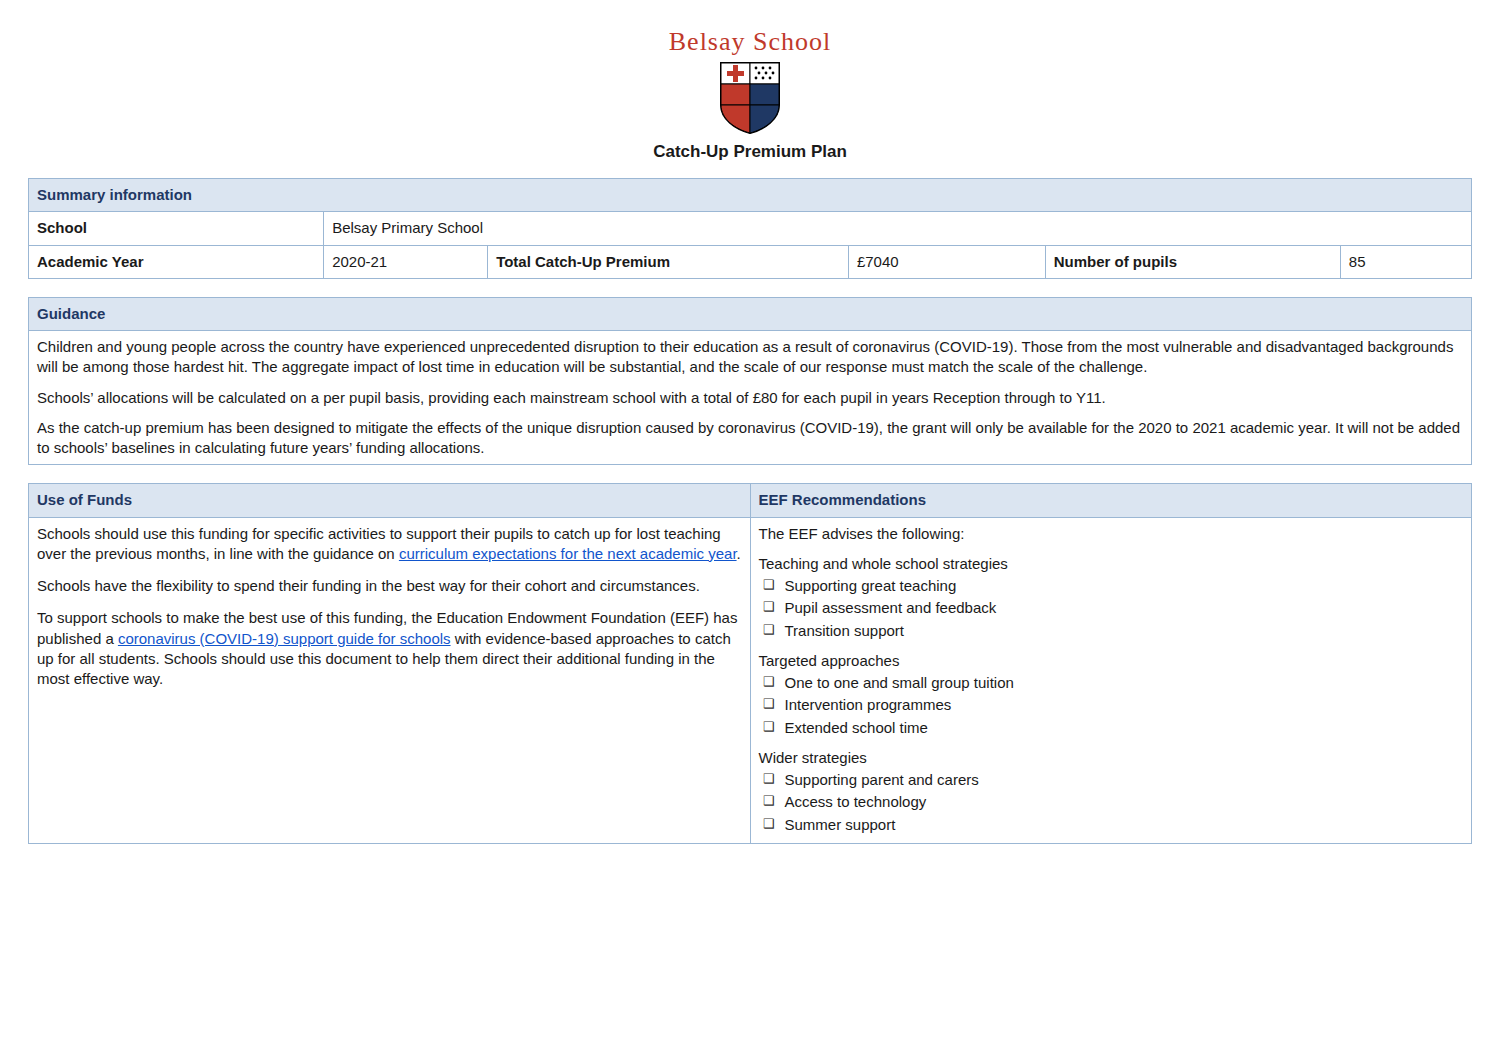Belsay School
Catch-Up Premium Plan
| Summary information |
| --- |
| School | Belsay Primary School |
| Academic Year | 2020-21 | Total Catch-Up Premium | £7040 | Number of pupils | 85 |
| Guidance |
| --- |
| Children and young people across the country have experienced unprecedented disruption to their education as a result of coronavirus (COVID-19). Those from the most vulnerable and disadvantaged backgrounds will be among those hardest hit. The aggregate impact of lost time in education will be substantial, and the scale of our response must match the scale of the challenge. Schools’ allocations will be calculated on a per pupil basis, providing each mainstream school with a total of £80 for each pupil in years Reception through to Y11. As the catch-up premium has been designed to mitigate the effects of the unique disruption caused by coronavirus (COVID-19), the grant will only be available for the 2020 to 2021 academic year. It will not be added to schools’ baselines in calculating future years’ funding allocations. |
| Use of Funds | EEF Recommendations |
| --- | --- |
| Schools should use this funding for specific activities to support their pupils to catch up for lost teaching over the previous months, in line with the guidance on curriculum expectations for the next academic year . Schools have the flexibility to spend their funding in the best way for their cohort and circumstances. To support schools to make the best use of this funding, the Education Endowment Foundation (EEF) has published a coronavirus (COVID-19) support guide for schools with evidence-based approaches to catch up for all students. Schools should use this document to help them direct their additional funding in the most effective way. | The EEF advises the following: Teaching and whole school strategies Supporting great teaching Pupil assessment and feedback Transition support Targeted approaches One to one and small group tuition Intervention programmes Extended school time Wider strategies Supporting parent and carers Access to technology Summer support |